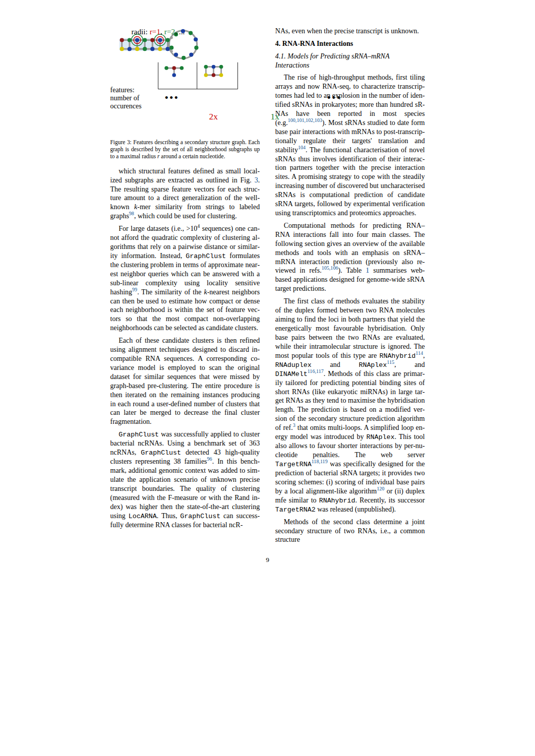radii: r=1, r=2, ...
features:
number of
occurences
•••
•••
2x
1x
Figure 3: Features describing a secondary structure graph. Each graph is described by the set of all neighborhood subgraphs up to a maximal radius r around a certain nucleotide.
which structural features defined as small localized subgraphs are extracted as outlined in Fig. 3. The resulting sparse feature vectors for each structure amount to a direct generalization of the well-known k-mer similarity from strings to labeled graphs98, which could be used for clustering.
For large datasets (i.e., >104 sequences) one cannot afford the quadratic complexity of clustering algorithms that rely on a pairwise distance or similarity information. Instead, GraphClust formulates the clustering problem in terms of approximate nearest neighbor queries which can be answered with a sub-linear complexity using locality sensitive hashing99. The similarity of the k-nearest neighbors can then be used to estimate how compact or dense each neighborhood is within the set of feature vectors so that the most compact non-overlapping neighborhoods can be selected as candidate clusters.
Each of these candidate clusters is then refined using alignment techniques designed to discard incompatible RNA sequences. A corresponding covariance model is employed to scan the original dataset for similar sequences that were missed by graph-based pre-clustering. The entire procedure is then iterated on the remaining instances producing in each round a user-defined number of clusters that can later be merged to decrease the final cluster fragmentation.
GraphClust was successfully applied to cluster bacterial ncRNAs. Using a benchmark set of 363 ncRNAs, GraphClust detected 43 high-quality clusters representing 38 families96. In this benchmark, additional genomic context was added to simulate the application scenario of unknown precise transcript boundaries. The quality of clustering (measured with the F-measure or with the Rand index) was higher then the state-of-the-art clustering using LocARNA. Thus, GraphClust can successfully determine RNA classes for bacterial ncR-
NAs, even when the precise transcript is unknown.
4. RNA-RNA Interactions
4.1. Models for Predicting sRNA–mRNA Interactions
The rise of high-throughput methods, first tiling arrays and now RNA-seq, to characterize transcriptomes had led to an explosion in the number of identified sRNAs in prokaryotes; more than hundred sRNAs have been reported in most species (e.g.100,101,102,103). Most sRNAs studied to date form base pair interactions with mRNAs to post-transcriptionally regulate their targets' translation and stability104. The functional characterisation of novel sRNAs thus involves identification of their interaction partners together with the precise interaction sites. A promising strategy to cope with the steadily increasing number of discovered but uncharacterised sRNAs is computational prediction of candidate sRNA targets, followed by experimental verification using transcriptomics and proteomics approaches.
Computational methods for predicting RNA–RNA interactions fall into four main classes. The following section gives an overview of the available methods and tools with an emphasis on sRNA–mRNA interaction prediction (previously also reviewed in refs.105,106). Table 1 summarises web-based applications designed for genome-wide sRNA target predictions.
The first class of methods evaluates the stability of the duplex formed between two RNA molecules aiming to find the loci in both partners that yield the energetically most favourable hybridisation. Only base pairs between the two RNAs are evaluated, while their intramolecular structure is ignored. The most popular tools of this type are RNAhybrid114, RNAduplex and RNAplex115, and DINAMelt116,117. Methods of this class are primarily tailored for predicting potential binding sites of short RNAs (like eukaryotic miRNAs) in large target RNAs as they tend to maximise the hybridisation length. The prediction is based on a modified version of the secondary structure prediction algorithm of ref.3 that omits multi-loops. A simplified loop energy model was introduced by RNAplex. This tool also allows to favour shorter interactions by per-nucleotide penalties. The web server TargetRNA118,119 was specifically designed for the prediction of bacterial sRNA targets; it provides two scoring schemes: (i) scoring of individual base pairs by a local alignment-like algorithm120 or (ii) duplex mfe similar to RNAhybrid. Recently, its successor TargetRNA2 was released (unpublished).
Methods of the second class determine a joint secondary structure of two RNAs, i.e., a common structure
9